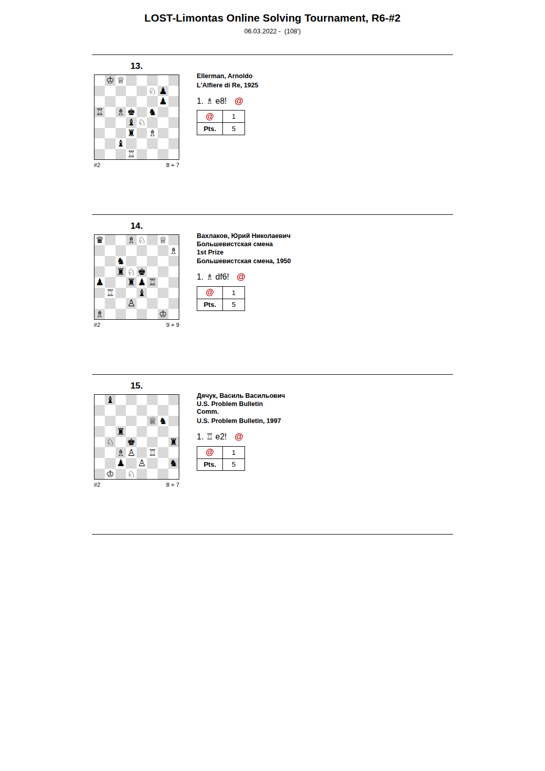LOST-Limontas Online Solving Tournament, R6-#2
06.03.2022 - (108')
13.
♔
♕
♘
♟
♟
♖
♗
♚
♞
♝
♘
♜
♗
♝
♖
#2 8 + 7
Ellerman, Arnoldo
L'Alfiere di Re, 1925
1. ♗ e8!@
| @ | 1 |
| Pts. | 5 |
14.
♛
♗
♘
♕
♗
♞
♜
♘
♚
♟
♜
♟
♖
♖
♝
♙
♗
♔
#2 9 + 9
Вахлаков, Юрий Николаевич
Большевистская смена
1st Prize
Большевистская смена, 1950
1. ♗ df6!@
| @ | 1 |
| Pts. | 5 |
15.
♝
♕
♞
♜
♘
♚
♜
♗
♙
♖
♟
♙
♞
♔
♘
#2 8 + 7
Дячук, Василь Васильович
U.S. Problem Bulletin
Comm.
U.S. Problem Bulletin, 1997
1. ♖ e2!@
| @ | 1 |
| Pts. | 5 |